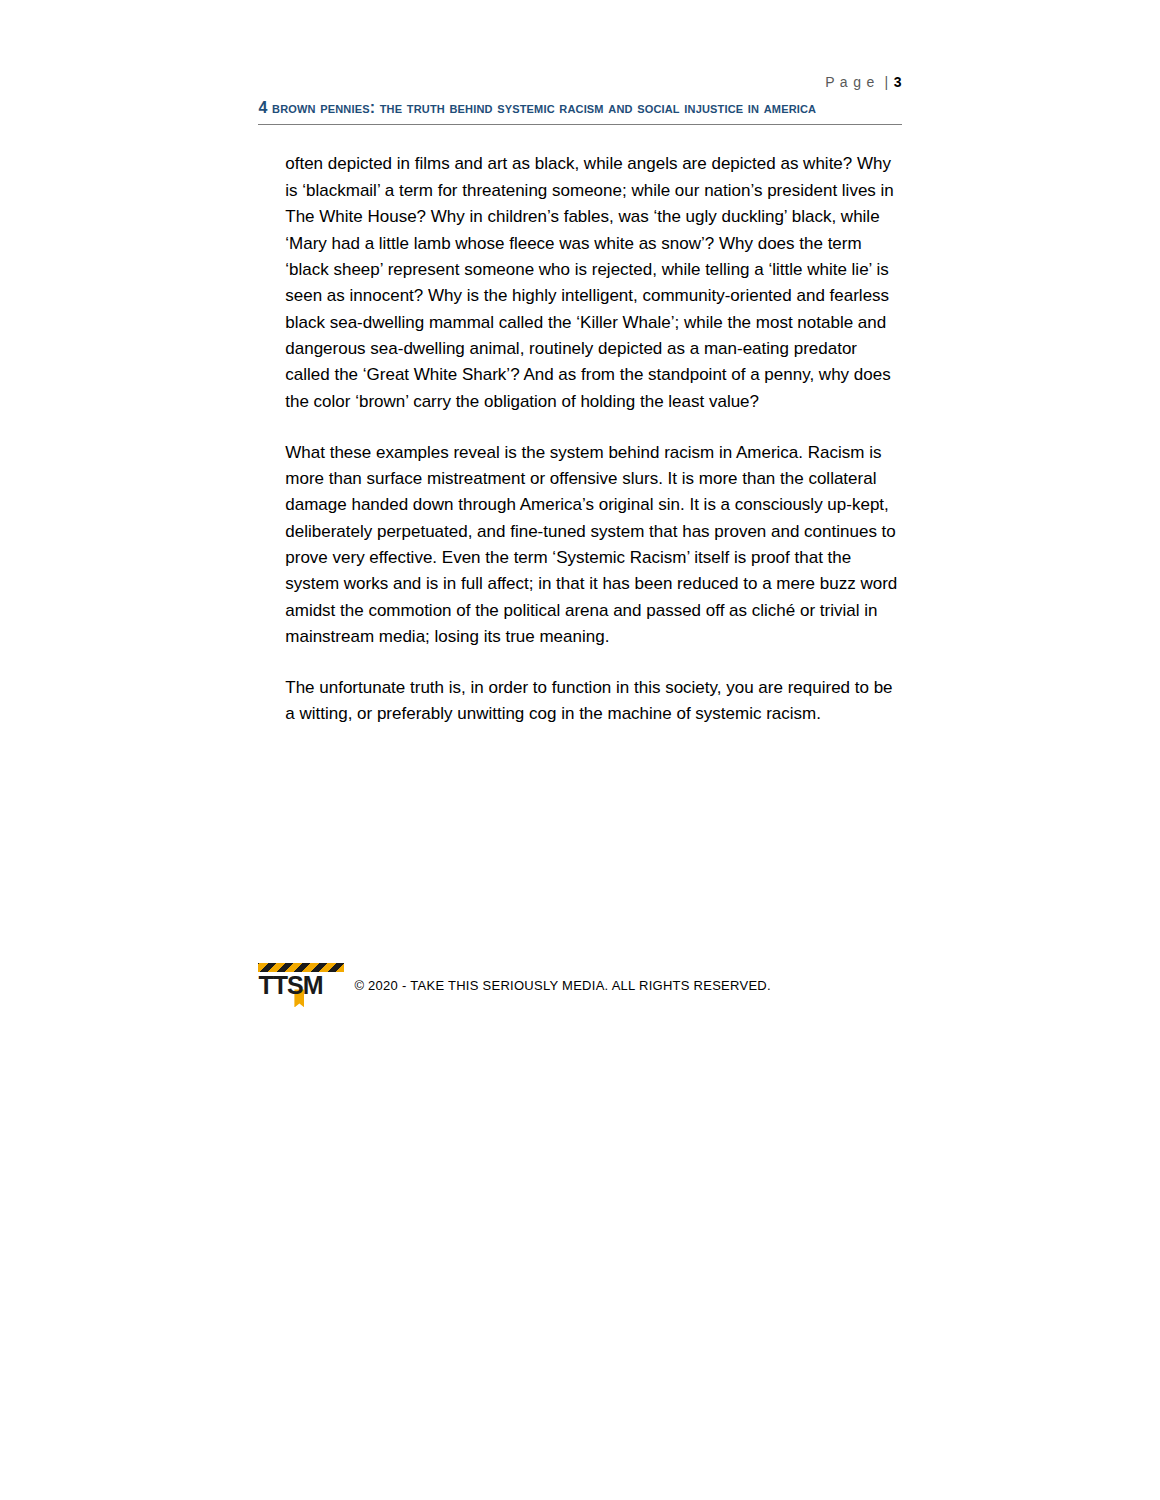P a g e | 3
4 Brown Pennies: The Truth Behind Systemic Racism and Social Injustice in America
often depicted in films and art as black, while angels are depicted as white? Why is ‘blackmail’ a term for threatening someone; while our nation’s president lives in The White House? Why in children’s fables, was ‘the ugly duckling’ black, while ‘Mary had a little lamb whose fleece was white as snow’? Why does the term ‘black sheep’ represent someone who is rejected, while telling a ‘little white lie’ is seen as innocent? Why is the highly intelligent, community-oriented and fearless black sea-dwelling mammal called the ‘Killer Whale’; while the most notable and dangerous sea-dwelling animal, routinely depicted as a man-eating predator called the ‘Great White Shark’? And as from the standpoint of a penny, why does the color ‘brown’ carry the obligation of holding the least value?
What these examples reveal is the system behind racism in America. Racism is more than surface mistreatment or offensive slurs. It is more than the collateral damage handed down through America’s original sin. It is a consciously up-kept, deliberately perpetuated, and fine-tuned system that has proven and continues to prove very effective. Even the term ‘Systemic Racism’ itself is proof that the system works and is in full affect; in that it has been reduced to a mere buzz word amidst the commotion of the political arena and passed off as cliché or trivial in mainstream media; losing its true meaning.
The unfortunate truth is, in order to function in this society, you are required to be a witting, or preferably unwitting cog in the machine of systemic racism.
TTSM
© 2020 - TAKE THIS SERIOUSLY MEDIA. ALL RIGHTS RESERVED.